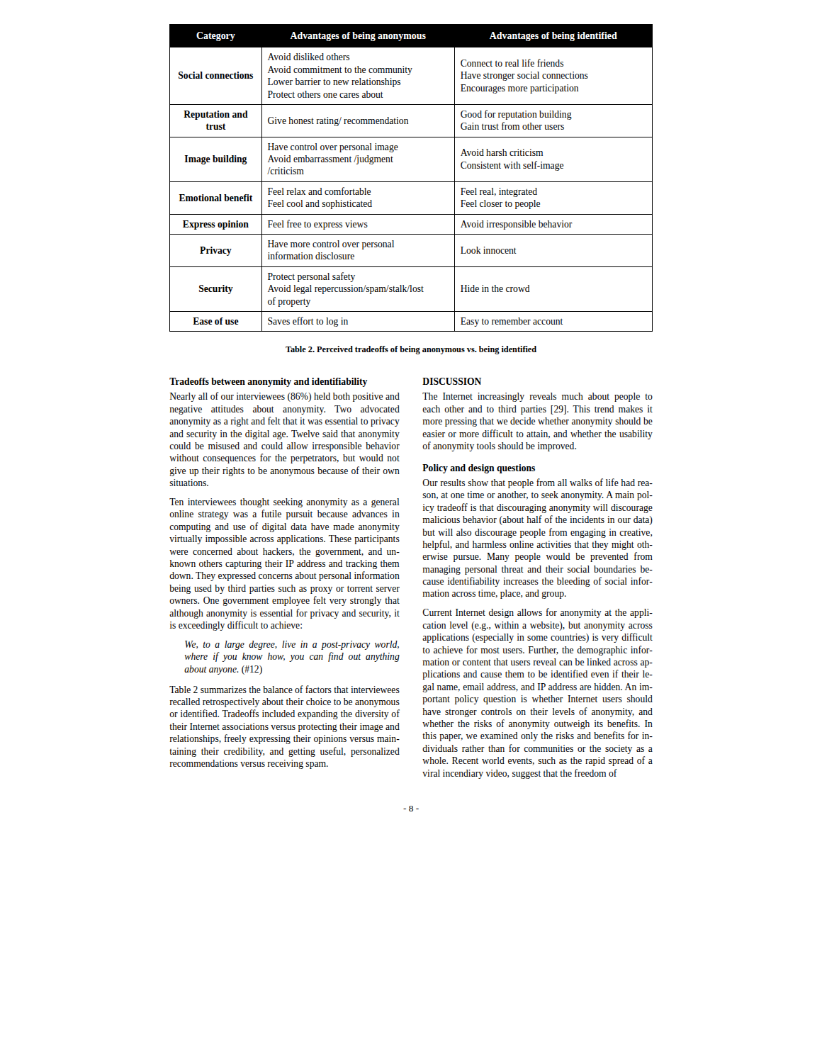| Category | Advantages of being anonymous | Advantages of being identified |
| --- | --- | --- |
| Social connections | Avoid disliked others Avoid commitment to the community Lower barrier to new relationships Protect others one cares about | Connect to real life friends Have stronger social connections Encourages more participation |
| Reputation and trust | Give honest rating/ recommendation | Good for reputation building Gain trust from other users |
| Image building | Have control over personal image Avoid embarrassment /judgment /criticism | Avoid harsh criticism Consistent with self-image |
| Emotional benefit | Feel relax and comfortable Feel cool and sophisticated | Feel real, integrated Feel closer to people |
| Express opinion | Feel free to express views | Avoid irresponsible behavior |
| Privacy | Have more control over personal information disclosure | Look innocent |
| Security | Protect personal safety Avoid legal repercussion/spam/stalk/lost of property | Hide in the crowd |
| Ease of use | Saves effort to log in | Easy to remember account |
Table 2. Perceived tradeoffs of being anonymous vs. being identified
Tradeoffs between anonymity and identifiability
Nearly all of our interviewees (86%) held both positive and negative attitudes about anonymity. Two advocated anonymity as a right and felt that it was essential to privacy and security in the digital age. Twelve said that anonymity could be misused and could allow irresponsible behavior without consequences for the perpetrators, but would not give up their rights to be anonymous because of their own situations.
Ten interviewees thought seeking anonymity as a general online strategy was a futile pursuit because advances in computing and use of digital data have made anonymity virtually impossible across applications. These participants were concerned about hackers, the government, and unknown others capturing their IP address and tracking them down. They expressed concerns about personal information being used by third parties such as proxy or torrent server owners. One government employee felt very strongly that although anonymity is essential for privacy and security, it is exceedingly difficult to achieve:
We, to a large degree, live in a post-privacy world, where if you know how, you can find out anything about anyone. (#12)
Table 2 summarizes the balance of factors that interviewees recalled retrospectively about their choice to be anonymous or identified. Tradeoffs included expanding the diversity of their Internet associations versus protecting their image and relationships, freely expressing their opinions versus maintaining their credibility, and getting useful, personalized recommendations versus receiving spam.
DISCUSSION
The Internet increasingly reveals much about people to each other and to third parties [29]. This trend makes it more pressing that we decide whether anonymity should be easier or more difficult to attain, and whether the usability of anonymity tools should be improved.
Policy and design questions
Our results show that people from all walks of life had reason, at one time or another, to seek anonymity. A main policy tradeoff is that discouraging anonymity will discourage malicious behavior (about half of the incidents in our data) but will also discourage people from engaging in creative, helpful, and harmless online activities that they might otherwise pursue. Many people would be prevented from managing personal threat and their social boundaries because identifiability increases the bleeding of social information across time, place, and group.
Current Internet design allows for anonymity at the application level (e.g., within a website), but anonymity across applications (especially in some countries) is very difficult to achieve for most users. Further, the demographic information or content that users reveal can be linked across applications and cause them to be identified even if their legal name, email address, and IP address are hidden. An important policy question is whether Internet users should have stronger controls on their levels of anonymity, and whether the risks of anonymity outweigh its benefits. In this paper, we examined only the risks and benefits for individuals rather than for communities or the society as a whole. Recent world events, such as the rapid spread of a viral incendiary video, suggest that the freedom of
- 8 -